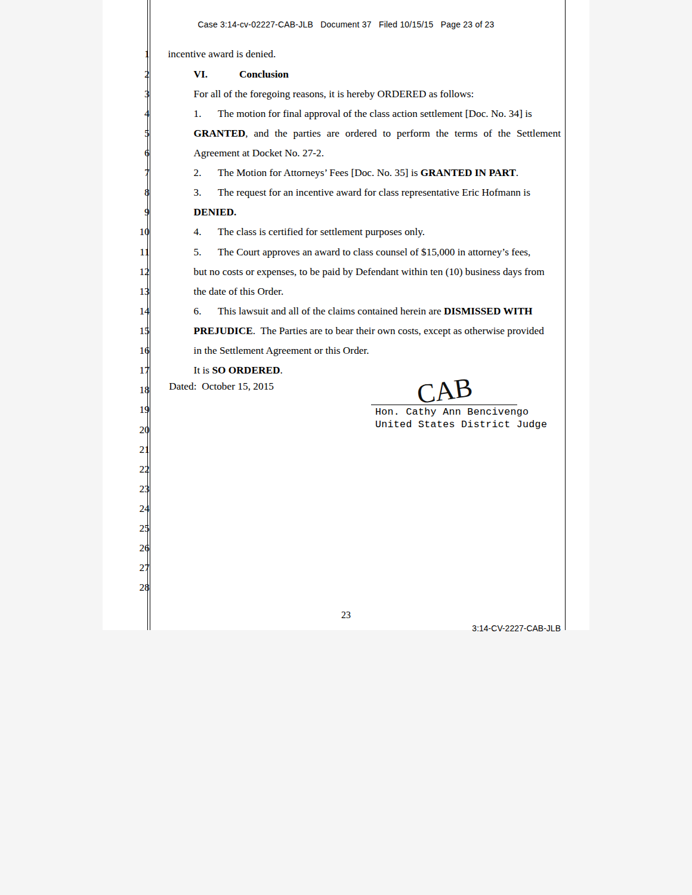Case 3:14-cv-02227-CAB-JLB Document 37 Filed 10/15/15 Page 23 of 23
1
2
3
4
5
6
7
8
9
10
11
12
13
14
15
16
17
18
19
20
21
22
23
24
25
26
27
28
incentive award is denied.
VI. Conclusion
For all of the foregoing reasons, it is hereby ORDERED as follows:
1. The motion for final approval of the class action settlement [Doc. No. 34] is
GRANTED, and the parties are ordered to perform the terms of the Settlement
Agreement at Docket No. 27-2.
2. The Motion for Attorneys’ Fees [Doc. No. 35] is GRANTED IN PART.
3. The request for an incentive award for class representative Eric Hofmann is
DENIED.
4. The class is certified for settlement purposes only.
5. The Court approves an award to class counsel of $15,000 in attorney’s fees,
but no costs or expenses, to be paid by Defendant within ten (10) business days from
the date of this Order.
6. This lawsuit and all of the claims contained herein are DISMISSED WITH
PREJUDICE. The Parties are to bear their own costs, except as otherwise provided
in the Settlement Agreement or this Order.
It is SO ORDERED.
Dated: October 15, 2015
CAB
Hon. Cathy Ann Bencivengo
United States District Judge
23
3:14-CV-2227-CAB-JLB